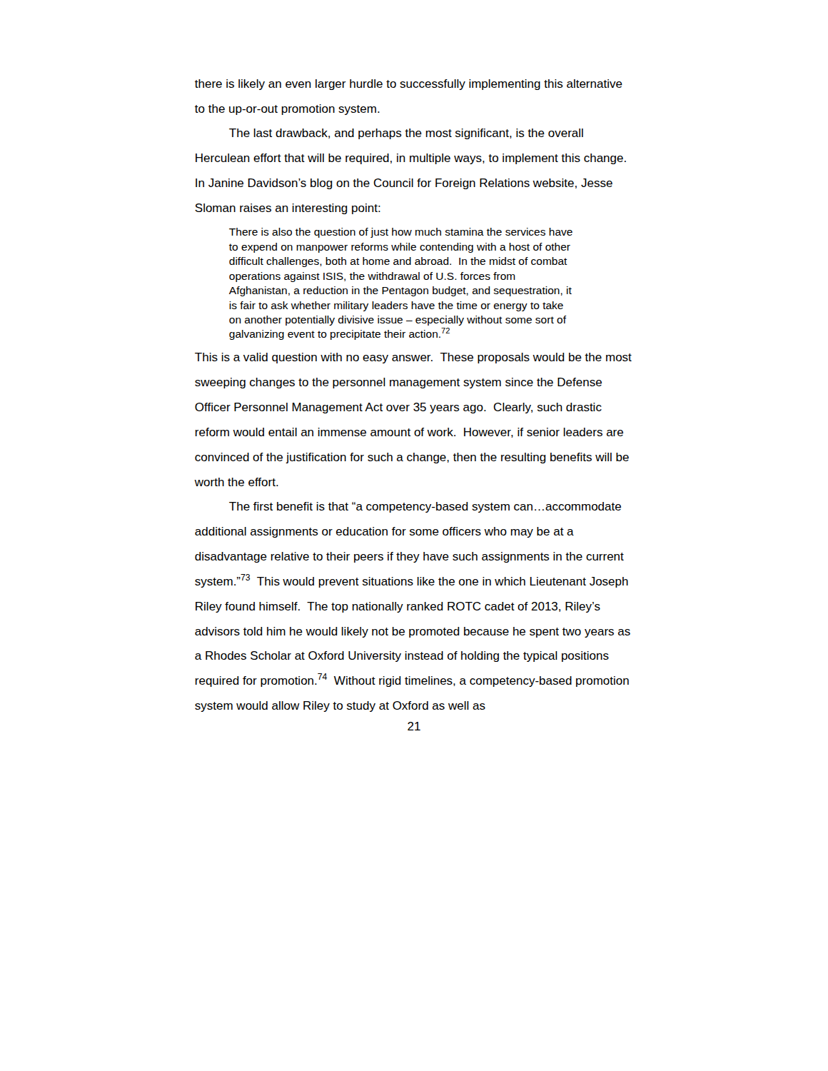there is likely an even larger hurdle to successfully implementing this alternative to the up-or-out promotion system.
The last drawback, and perhaps the most significant, is the overall Herculean effort that will be required, in multiple ways, to implement this change. In Janine Davidson’s blog on the Council for Foreign Relations website, Jesse Sloman raises an interesting point:
There is also the question of just how much stamina the services have to expend on manpower reforms while contending with a host of other difficult challenges, both at home and abroad. In the midst of combat operations against ISIS, the withdrawal of U.S. forces from Afghanistan, a reduction in the Pentagon budget, and sequestration, it is fair to ask whether military leaders have the time or energy to take on another potentially divisive issue – especially without some sort of galvanizing event to precipitate their action.72
This is a valid question with no easy answer. These proposals would be the most sweeping changes to the personnel management system since the Defense Officer Personnel Management Act over 35 years ago. Clearly, such drastic reform would entail an immense amount of work. However, if senior leaders are convinced of the justification for such a change, then the resulting benefits will be worth the effort.
The first benefit is that “a competency-based system can…accommodate additional assignments or education for some officers who may be at a disadvantage relative to their peers if they have such assignments in the current system.”73 This would prevent situations like the one in which Lieutenant Joseph Riley found himself. The top nationally ranked ROTC cadet of 2013, Riley’s advisors told him he would likely not be promoted because he spent two years as a Rhodes Scholar at Oxford University instead of holding the typical positions required for promotion.74 Without rigid timelines, a competency-based promotion system would allow Riley to study at Oxford as well as
21